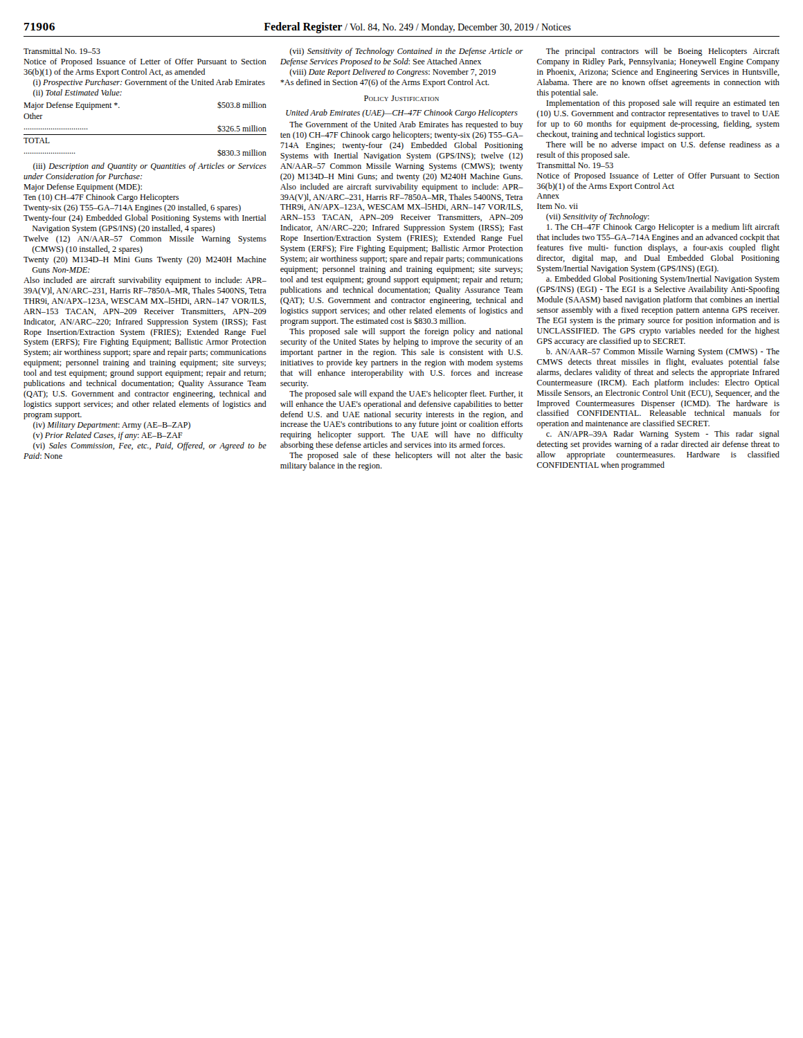71906
Federal Register / Vol. 84, No. 249 / Monday, December 30, 2019 / Notices
Transmittal No. 19–53
Notice of Proposed Issuance of Letter of Offer Pursuant to Section 36(b)(1) of the Arms Export Control Act, as amended
(i) Prospective Purchaser: Government of the United Arab Emirates
(ii) Total Estimated Value:
| Major Defense Equipment *. | $503.8 million |
| Other ............................... | $326.5 million |
| TOTAL ......................... | $830.3 million |
(iii) Description and Quantity or Quantities of Articles or Services under Consideration for Purchase:
Major Defense Equipment (MDE):
Ten (10) CH–47F Chinook Cargo Helicopters
Twenty-six (26) T55–GA–714A Engines (20 installed, 6 spares)
Twenty-four (24) Embedded Global Positioning Systems with Inertial Navigation System (GPS/INS) (20 installed, 4 spares)
Twelve (12) AN/AAR–57 Common Missile Warning Systems (CMWS) (10 installed, 2 spares)
Twenty (20) M134D–H Mini Guns Twenty (20) M240H Machine Guns Non-MDE:
Also included are aircraft survivability equipment to include: APR–39A(V)l, AN/ARC–231, Harris RF–7850A–MR, Thales 5400NS, Tetra THR9i, AN/APX–123A, WESCAM MX–l5HDi, ARN–147 VOR/ILS, ARN–153 TACAN, APN–209 Receiver Transmitters, APN–209 Indicator, AN/ARC–220; Infrared Suppression System (IRSS); Fast Rope Insertion/Extraction System (FRIES); Extended Range Fuel System (ERFS); Fire Fighting Equipment; Ballistic Armor Protection System; air worthiness support; spare and repair parts; communications equipment; personnel training and training equipment; site surveys; tool and test equipment; ground support equipment; repair and return; publications and technical documentation; Quality Assurance Team (QAT); U.S. Government and contractor engineering, technical and logistics support services; and other related elements of logistics and program support.
(iv) Military Department: Army (AE–B–ZAP)
(v) Prior Related Cases, if any: AE–B–ZAF
(vi) Sales Commission, Fee, etc., Paid, Offered, or Agreed to be Paid: None
(vii) Sensitivity of Technology Contained in the Defense Article or Defense Services Proposed to be Sold: See Attached Annex
(viii) Date Report Delivered to Congress: November 7, 2019
*As defined in Section 47(6) of the Arms Export Control Act.
Policy Justification
United Arab Emirates (UAE)—CH–47F Chinook Cargo Helicopters
The Government of the United Arab Emirates has requested to buy ten (10) CH–47F Chinook cargo helicopters; twenty-six (26) T55–GA–714A Engines; twenty-four (24) Embedded Global Positioning Systems with Inertial Navigation System (GPS/INS); twelve (12) AN/AAR–57 Common Missile Warning Systems (CMWS); twenty (20) M134D–H Mini Guns; and twenty (20) M240H Machine Guns. Also included are aircraft survivability equipment to include: APR–39A(V)l, AN/ARC–231, Harris RF–7850A–MR, Thales 5400NS, Tetra THR9i, AN/APX–123A, WESCAM MX–l5HDi, ARN–147 VOR/ILS, ARN–153 TACAN, APN–209 Receiver Transmitters, APN–209 Indicator, AN/ARC–220; Infrared Suppression System (IRSS); Fast Rope Insertion/Extraction System (FRIES); Extended Range Fuel System (ERFS); Fire Fighting Equipment; Ballistic Armor Protection System; air worthiness support; spare and repair parts; communications equipment; personnel training and training equipment; site surveys; tool and test equipment; ground support equipment; repair and return; publications and technical documentation; Quality Assurance Team (QAT); U.S. Government and contractor engineering, technical and logistics support services; and other related elements of logistics and program support. The estimated cost is $830.3 million.
This proposed sale will support the foreign policy and national security of the United States by helping to improve the security of an important partner in the region. This sale is consistent with U.S. initiatives to provide key partners in the region with modem systems that will enhance interoperability with U.S. forces and increase security.
The proposed sale will expand the UAE's helicopter fleet. Further, it will enhance the UAE's operational and defensive capabilities to better defend U.S. and UAE national security interests in the region, and increase the UAE's contributions to any future joint or coalition efforts requiring helicopter support. The UAE will have no difficulty absorbing these defense articles and services into its armed forces.
The proposed sale of these helicopters will not alter the basic military balance in the region.
The principal contractors will be Boeing Helicopters Aircraft Company in Ridley Park, Pennsylvania; Honeywell Engine Company in Phoenix, Arizona; Science and Engineering Services in Huntsville, Alabama. There are no known offset agreements in connection with this potential sale.
Implementation of this proposed sale will require an estimated ten (10) U.S. Government and contractor representatives to travel to UAE for up to 60 months for equipment de-processing, fielding, system checkout, training and technical logistics support.
There will be no adverse impact on U.S. defense readiness as a result of this proposed sale.
Transmittal No. 19–53
Notice of Proposed Issuance of Letter of Offer Pursuant to Section 36(b)(1) of the Arms Export Control Act
Annex
Item No. vii
(vii) Sensitivity of Technology:
1. The CH–47F Chinook Cargo Helicopter is a medium lift aircraft that includes two T55–GA–714A Engines and an advanced cockpit that features five multi- function displays, a four-axis coupled flight director, digital map, and Dual Embedded Global Positioning System/Inertial Navigation System (GPS/INS) (EGI).
a. Embedded Global Positioning System/Inertial Navigation System (GPS/INS) (EGI) - The EGI is a Selective Availability Anti-Spoofing Module (SAASM) based navigation platform that combines an inertial sensor assembly with a fixed reception pattern antenna GPS receiver. The EGI system is the primary source for position information and is UNCLASSIFIED. The GPS crypto variables needed for the highest GPS accuracy are classified up to SECRET.
b. AN/AAR–57 Common Missile Warning System (CMWS) - The CMWS detects threat missiles in flight, evaluates potential false alarms, declares validity of threat and selects the appropriate Infrared Countermeasure (IRCM). Each platform includes: Electro Optical Missile Sensors, an Electronic Control Unit (ECU), Sequencer, and the Improved Countermeasures Dispenser (ICMD). The hardware is classified CONFIDENTIAL. Releasable technical manuals for operation and maintenance are classified SECRET.
c. AN/APR–39A Radar Warning System - This radar signal detecting set provides warning of a radar directed air defense threat to allow appropriate countermeasures. Hardware is classified CONFIDENTIAL when programmed